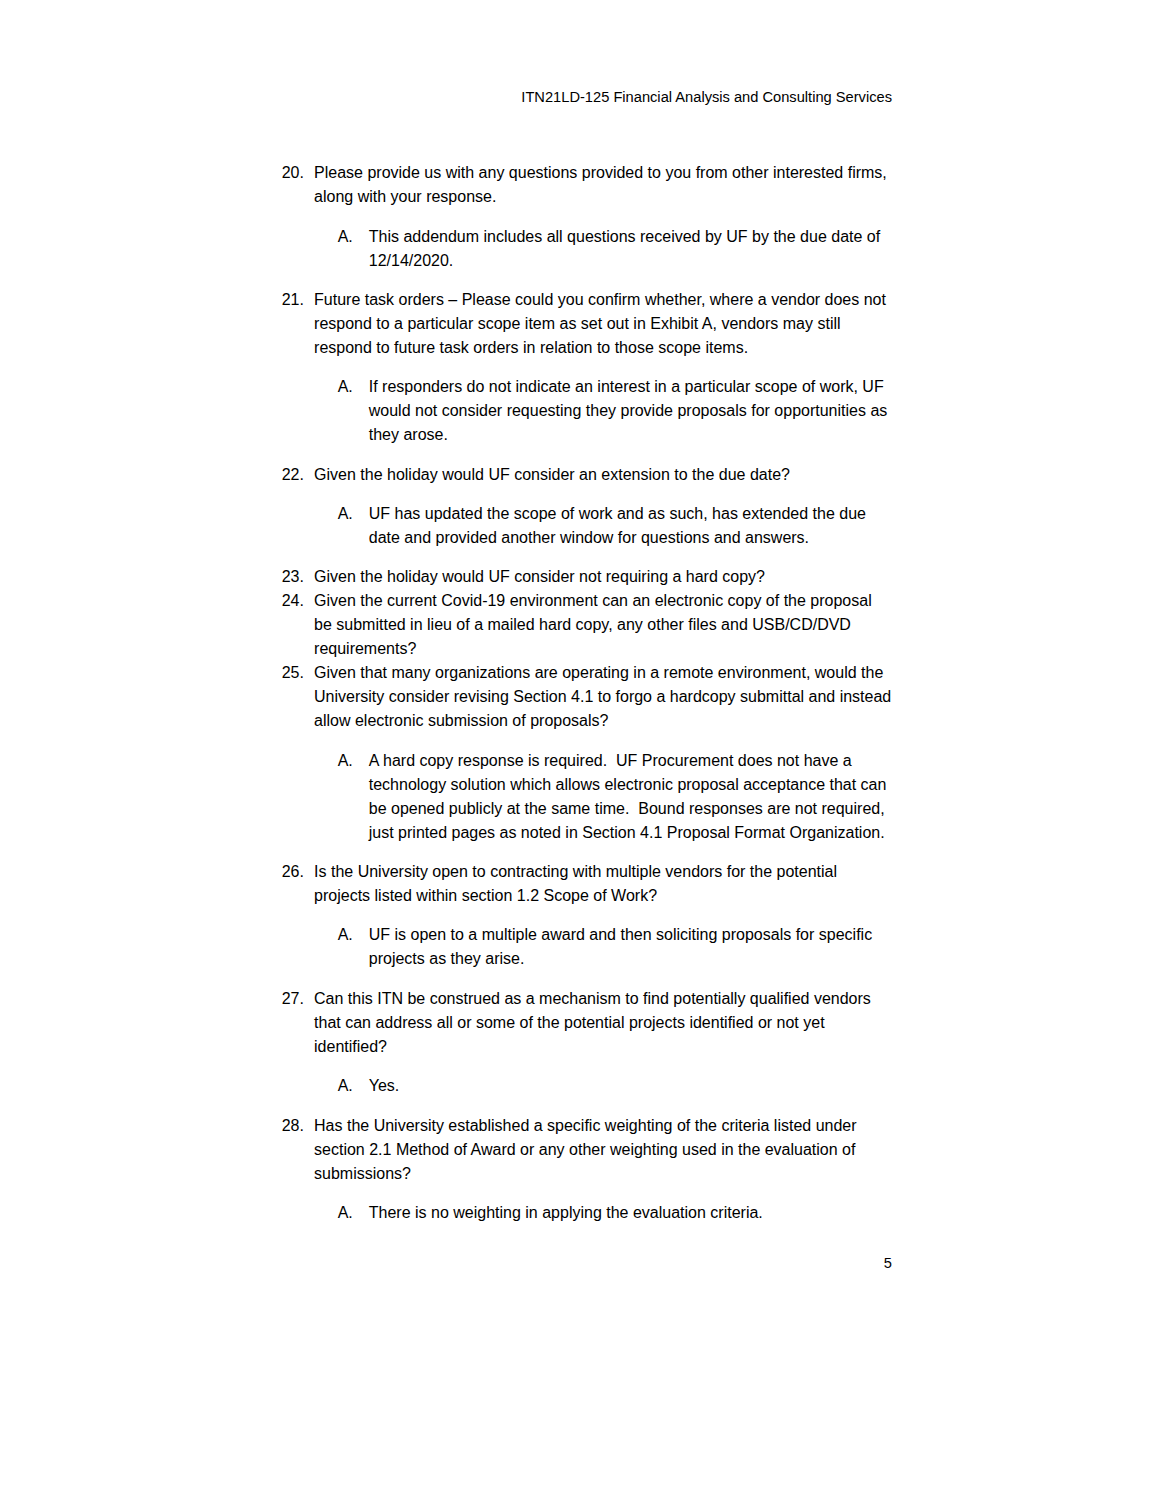ITN21LD-125 Financial Analysis and Consulting Services
Please provide us with any questions provided to you from other interested firms, along with your response.
This addendum includes all questions received by UF by the due date of 12/14/2020.
Future task orders – Please could you confirm whether, where a vendor does not respond to a particular scope item as set out in Exhibit A, vendors may still respond to future task orders in relation to those scope items.
If responders do not indicate an interest in a particular scope of work, UF would not consider requesting they provide proposals for opportunities as they arose.
Given the holiday would UF consider an extension to the due date?
UF has updated the scope of work and as such, has extended the due date and provided another window for questions and answers.
Given the holiday would UF consider not requiring a hard copy?
Given the current Covid-19 environment can an electronic copy of the proposal be submitted in lieu of a mailed hard copy, any other files and USB/CD/DVD requirements?
Given that many organizations are operating in a remote environment, would the University consider revising Section 4.1 to forgo a hardcopy submittal and instead allow electronic submission of proposals?
A hard copy response is required. UF Procurement does not have a technology solution which allows electronic proposal acceptance that can be opened publicly at the same time. Bound responses are not required, just printed pages as noted in Section 4.1 Proposal Format Organization.
Is the University open to contracting with multiple vendors for the potential projects listed within section 1.2 Scope of Work?
UF is open to a multiple award and then soliciting proposals for specific projects as they arise.
Can this ITN be construed as a mechanism to find potentially qualified vendors that can address all or some of the potential projects identified or not yet identified?
Yes.
Has the University established a specific weighting of the criteria listed under section 2.1 Method of Award or any other weighting used in the evaluation of submissions?
There is no weighting in applying the evaluation criteria.
5